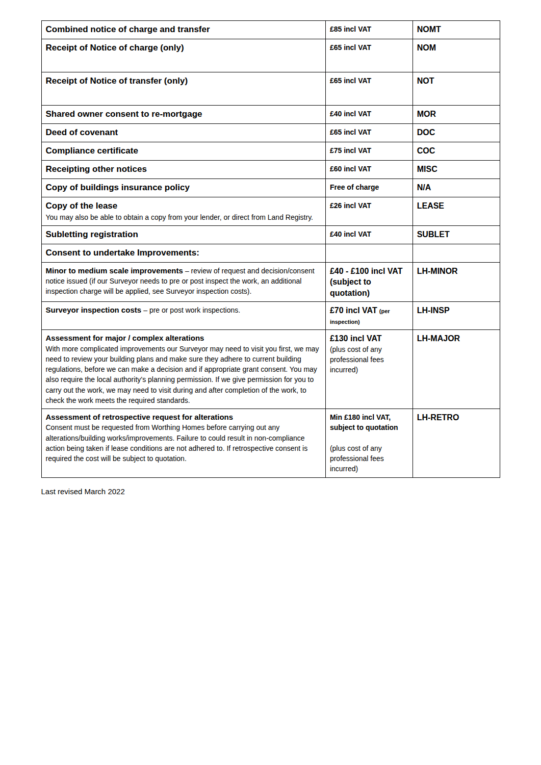| Combined notice of charge and transfer | £85 incl VAT | NOMT |
| Receipt of Notice of charge (only) | £65 incl VAT | NOM |
| Receipt of Notice of transfer (only) | £65 incl VAT | NOT |
| Shared owner consent to re-mortgage | £40 incl VAT | MOR |
| Deed of covenant | £65 incl VAT | DOC |
| Compliance certificate | £75 incl VAT | COC |
| Receipting other notices | £60 incl VAT | MISC |
| Copy of buildings insurance policy | Free of charge | N/A |
| Copy of the lease You may also be able to obtain a copy from your lender, or direct from Land Registry. | £26 incl VAT | LEASE |
| Subletting registration | £40 incl VAT | SUBLET |
| Consent to undertake Improvements: | | |
| Minor to medium scale improvements – review of request and decision/consent notice issued (if our Surveyor needs to pre or post inspect the work, an additional inspection charge will be applied, see Surveyor inspection costs). | £40 - £100 incl VAT (subject to quotation) | LH-MINOR |
| Surveyor inspection costs – pre or post work inspections. | £70 incl VAT (per inspection) | LH-INSP |
| Assessment for major / complex alterations With more complicated improvements our Surveyor may need to visit you first, we may need to review your building plans and make sure they adhere to current building regulations, before we can make a decision and if appropriate grant consent. You may also require the local authority’s planning permission. If we give permission for you to carry out the work, we may need to visit during and after completion of the work, to check the work meets the required standards. | £130 incl VAT (plus cost of any professional fees incurred) | LH-MAJOR |
| Assessment of retrospective request for alterations Consent must be requested from Worthing Homes before carrying out any alterations/building works/improvements. Failure to could result in non-compliance action being taken if lease conditions are not adhered to. If retrospective consent is required the cost will be subject to quotation. | Min £180 incl VAT, subject to quotation (plus cost of any professional fees incurred) | LH-RETRO |
Last revised March 2022